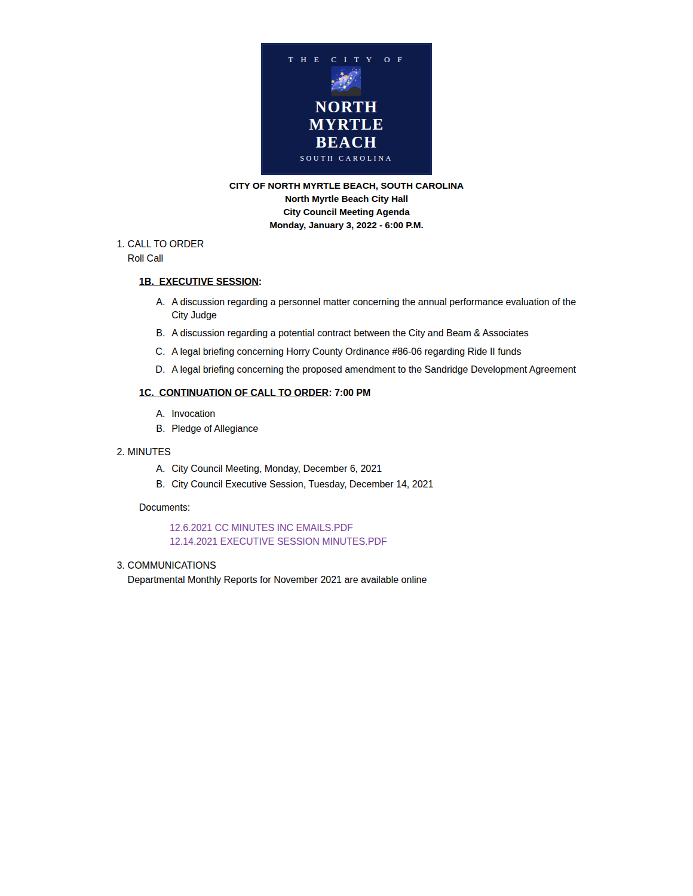T H E C I T Y O F
🌌
NORTH
MYRTLE
BEACH
SOUTH CAROLINA
CITY OF NORTH MYRTLE BEACH, SOUTH CAROLINA
North Myrtle Beach City Hall
City Council Meeting Agenda
Monday, January 3, 2022 - 6:00 P.M.
Call to Order Roll Call
1B. EXECUTIVE SESSION:
A discussion regarding a personnel matter concerning the annual performance evaluation of the City Judge
A discussion regarding a potential contract between the City and Beam & Associates
A legal briefing concerning Horry County Ordinance #86-06 regarding Ride II funds
A legal briefing concerning the proposed amendment to the Sandridge Development Agreement
1C. CONTINUATION OF CALL TO ORDER: 7:00 PM
Invocation
Pledge of Allegiance
Minutes
City Council Meeting, Monday, December 6, 2021
City Council Executive Session, Tuesday, December 14, 2021
Documents:
12.6.2021 CC MINUTES INC EMAILS.PDF 12.14.2021 EXECUTIVE SESSION MINUTES.PDF
Communications Departmental Monthly Reports for November 2021 are available online